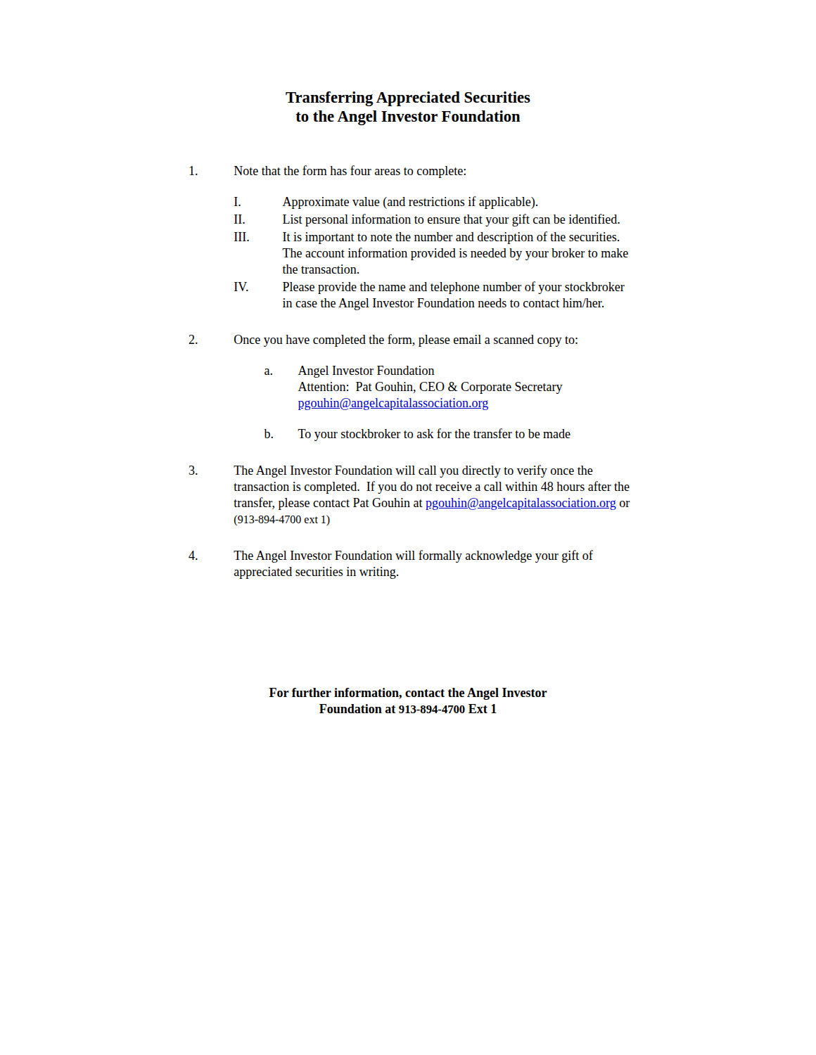Transferring Appreciated Securitiesto the Angel Investor Foundation
1. Note that the form has four areas to complete:
I. Approximate value (and restrictions if applicable).
II. List personal information to ensure that your gift can be identified.
III. It is important to note the number and description of the securities. The account information provided is needed by your broker to make the transaction.
IV. Please provide the name and telephone number of your stockbroker in case the Angel Investor Foundation needs to contact him/her.
2. Once you have completed the form, please email a scanned copy to:
a. Angel Investor Foundation
Attention: Pat Gouhin, CEO & Corporate Secretary
pgouhin@angelcapitalassociation.org
b. To your stockbroker to ask for the transfer to be made
3. The Angel Investor Foundation will call you directly to verify once the transaction is completed. If you do not receive a call within 48 hours after the transfer, please contact Pat Gouhin at pgouhin@angelcapitalassociation.org or (913-894-4700 ext 1)
4. The Angel Investor Foundation will formally acknowledge your gift of appreciated securities in writing.
For further information, contact the Angel Investor
Foundation at 913-894-4700 Ext 1